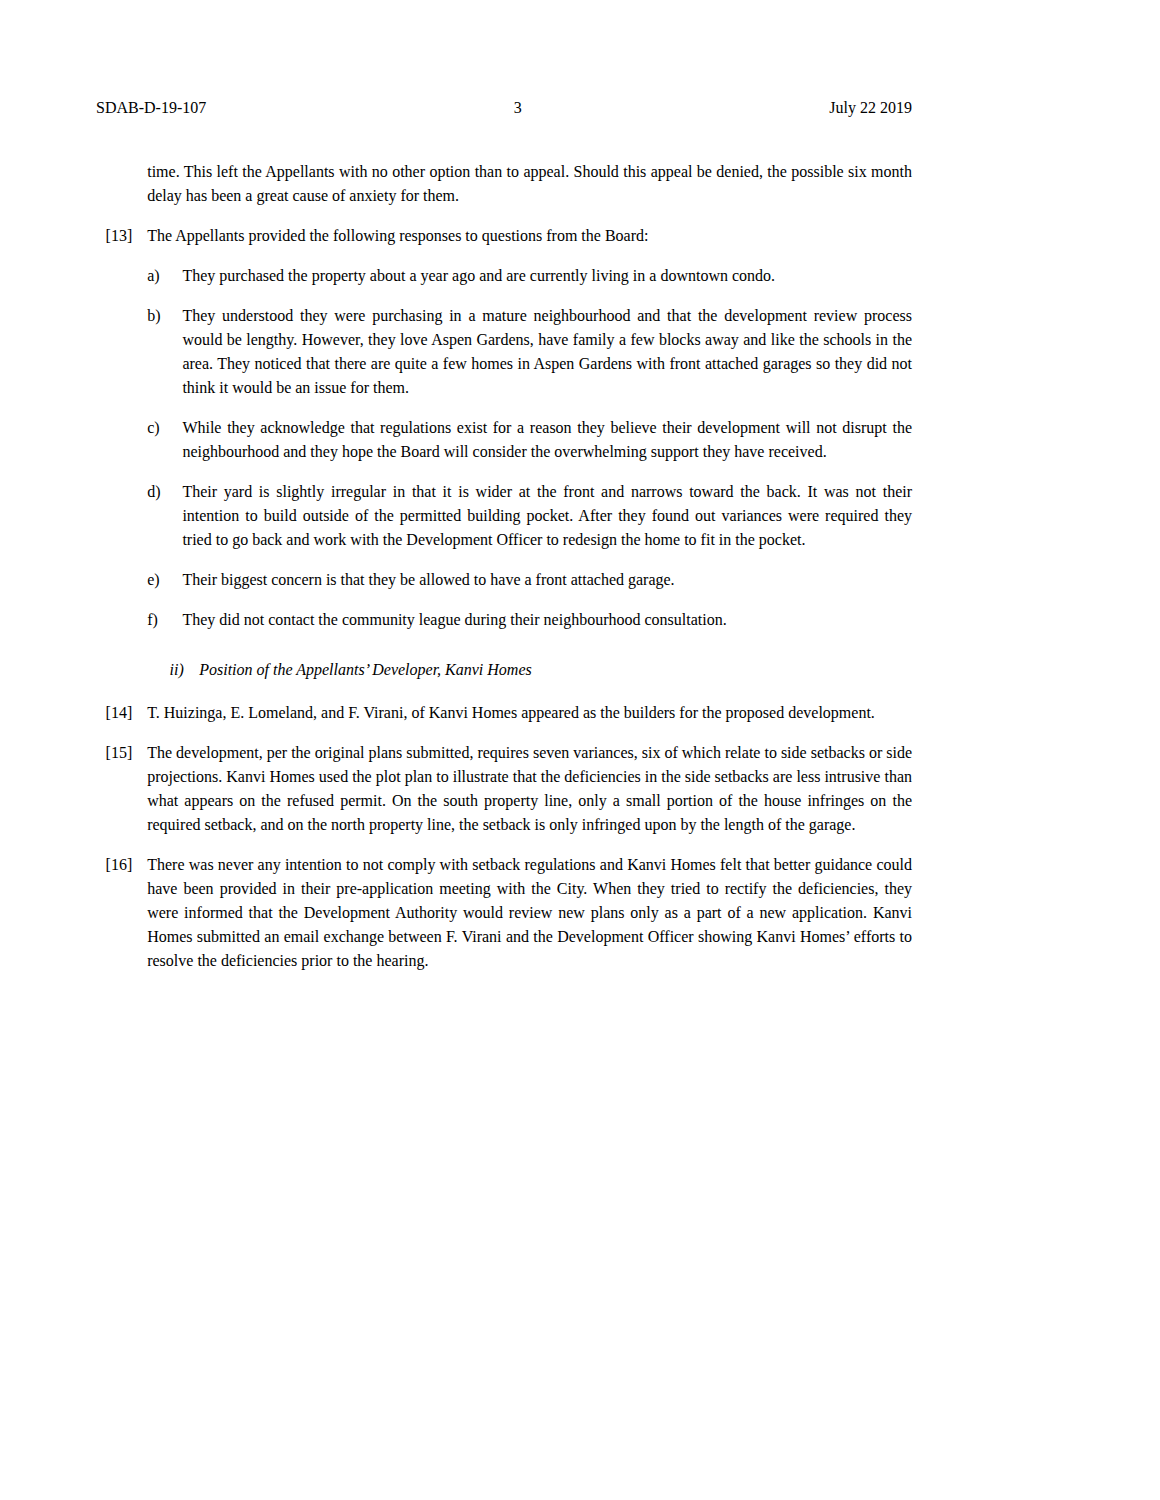SDAB-D-19-107 3 July 22 2019
time. This left the Appellants with no other option than to appeal. Should this appeal be denied, the possible six month delay has been a great cause of anxiety for them.
[13]
The Appellants provided the following responses to questions from the Board:
a) They purchased the property about a year ago and are currently living in a downtown condo.
b) They understood they were purchasing in a mature neighbourhood and that the development review process would be lengthy. However, they love Aspen Gardens, have family a few blocks away and like the schools in the area. They noticed that there are quite a few homes in Aspen Gardens with front attached garages so they did not think it would be an issue for them.
c) While they acknowledge that regulations exist for a reason they believe their development will not disrupt the neighbourhood and they hope the Board will consider the overwhelming support they have received.
d) Their yard is slightly irregular in that it is wider at the front and narrows toward the back. It was not their intention to build outside of the permitted building pocket. After they found out variances were required they tried to go back and work with the Development Officer to redesign the home to fit in the pocket.
e) Their biggest concern is that they be allowed to have a front attached garage.
f) They did not contact the community league during their neighbourhood consultation.
ii) Position of the Appellants’ Developer, Kanvi Homes
[14]
T. Huizinga, E. Lomeland, and F. Virani, of Kanvi Homes appeared as the builders for the proposed development.
[15]
The development, per the original plans submitted, requires seven variances, six of which relate to side setbacks or side projections. Kanvi Homes used the plot plan to illustrate that the deficiencies in the side setbacks are less intrusive than what appears on the refused permit. On the south property line, only a small portion of the house infringes on the required setback, and on the north property line, the setback is only infringed upon by the length of the garage.
[16]
There was never any intention to not comply with setback regulations and Kanvi Homes felt that better guidance could have been provided in their pre-application meeting with the City. When they tried to rectify the deficiencies, they were informed that the Development Authority would review new plans only as a part of a new application. Kanvi Homes submitted an email exchange between F. Virani and the Development Officer showing Kanvi Homes’ efforts to resolve the deficiencies prior to the hearing.